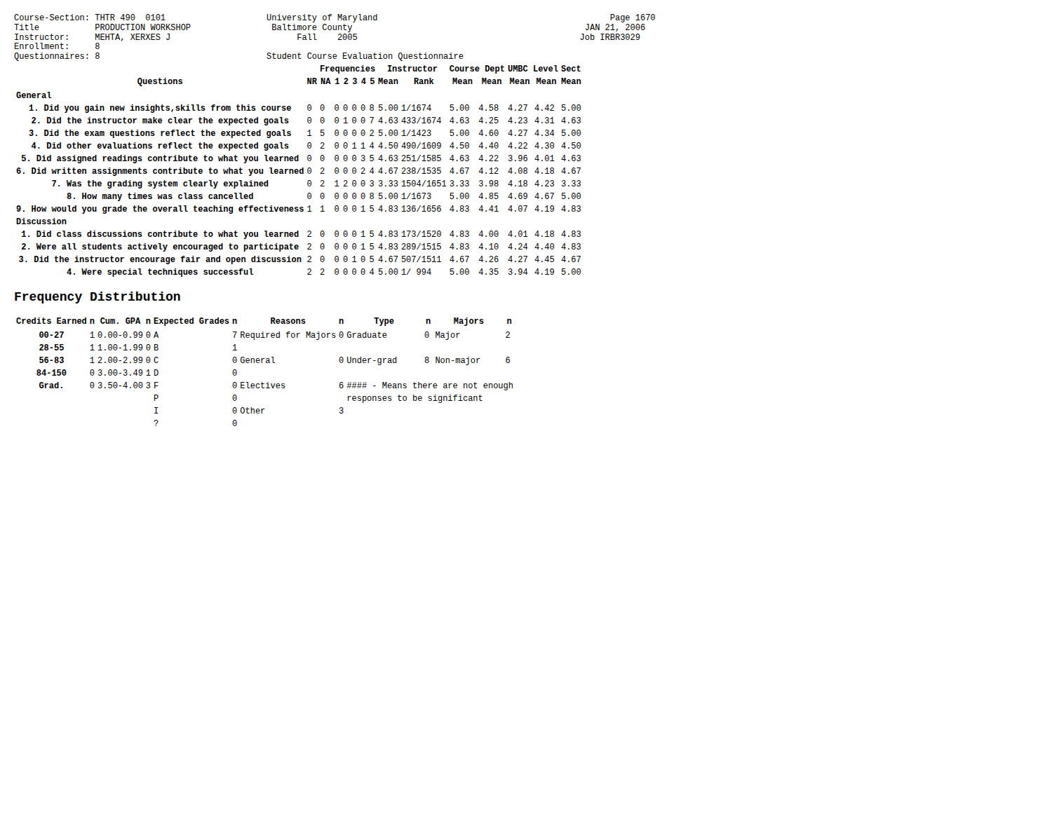Student Course Evaluation Questionnaire — THTR 490 0101, Fall 2005
Course-Section: THTR 490  0101                    University of Maryland                                              Page 1670
Title           PRODUCTION WORKSHOP                Baltimore County                                              JAN 21, 2006
Instructor:     MEHTA, XERXES J                         Fall    2005                                            Job IRBR3029
Enrollment:     8
Questionnaires: 8                                 Student Course Evaluation Questionnaire
Evaluation question responses: frequencies, instructor mean and rank, course/department/UMBC/level/section means
| | Frequencies | Instructor | Course Dept | UMBC Level | Sect |
| --- | --- | --- | --- | --- | --- |
| Questions | NR | NA | 1 | 2 | 3 | 4 | 5 | Mean | Rank | Mean | Mean | Mean | Mean | Mean |
| General |
| 1. Did you gain new insights,skills from this course | 0 | 0 | 0 | 0 | 0 | 0 | 8 | 5.00 | 1/1674 | 5.00 | 4.58 | 4.27 | 4.42 | 5.00 |
| 2. Did the instructor make clear the expected goals | 0 | 0 | 0 | 1 | 0 | 0 | 7 | 4.63 | 433/1674 | 4.63 | 4.25 | 4.23 | 4.31 | 4.63 |
| 3. Did the exam questions reflect the expected goals | 1 | 5 | 0 | 0 | 0 | 0 | 2 | 5.00 | 1/1423 | 5.00 | 4.60 | 4.27 | 4.34 | 5.00 |
| 4. Did other evaluations reflect the expected goals | 0 | 2 | 0 | 0 | 1 | 1 | 4 | 4.50 | 490/1609 | 4.50 | 4.40 | 4.22 | 4.30 | 4.50 |
| 5. Did assigned readings contribute to what you learned | 0 | 0 | 0 | 0 | 0 | 3 | 5 | 4.63 | 251/1585 | 4.63 | 4.22 | 3.96 | 4.01 | 4.63 |
| 6. Did written assignments contribute to what you learned | 0 | 2 | 0 | 0 | 0 | 2 | 4 | 4.67 | 238/1535 | 4.67 | 4.12 | 4.08 | 4.18 | 4.67 |
| 7. Was the grading system clearly explained | 0 | 2 | 1 | 2 | 0 | 0 | 3 | 3.33 | 1504/1651 | 3.33 | 3.98 | 4.18 | 4.23 | 3.33 |
| 8. How many times was class cancelled | 0 | 0 | 0 | 0 | 0 | 0 | 8 | 5.00 | 1/1673 | 5.00 | 4.85 | 4.69 | 4.67 | 5.00 |
| 9. How would you grade the overall teaching effectiveness | 1 | 1 | 0 | 0 | 0 | 1 | 5 | 4.83 | 136/1656 | 4.83 | 4.41 | 4.07 | 4.19 | 4.83 |
| Discussion |
| 1. Did class discussions contribute to what you learned | 2 | 0 | 0 | 0 | 0 | 1 | 5 | 4.83 | 173/1520 | 4.83 | 4.00 | 4.01 | 4.18 | 4.83 |
| 2. Were all students actively encouraged to participate | 2 | 0 | 0 | 0 | 0 | 1 | 5 | 4.83 | 289/1515 | 4.83 | 4.10 | 4.24 | 4.40 | 4.83 |
| 3. Did the instructor encourage fair and open discussion | 2 | 0 | 0 | 0 | 1 | 0 | 5 | 4.67 | 507/1511 | 4.67 | 4.26 | 4.27 | 4.45 | 4.67 |
| 4. Were special techniques successful | 2 | 2 | 0 | 0 | 0 | 0 | 4 | 5.00 | 1/ 994 | 5.00 | 4.35 | 3.94 | 4.19 | 5.00 |
Frequency Distribution
Frequency distribution of credits earned, cumulative GPA, expected grades, reasons for taking course, student type and majors
| Credits Earned | n | Cum. GPA | n | Expected Grades | n | Reasons | n | Type | n | Majors | n |
| --- | --- | --- | --- | --- | --- | --- | --- | --- | --- | --- | --- |
| 00-27 | 1 | 0.00-0.99 | 0 | A | 7 | Required for Majors | 0 | Graduate | 0 | Major | 2 |
| 28-55 | 1 | 1.00-1.99 | 0 | B | 1 | | | | | | |
| 56-83 | 1 | 2.00-2.99 | 0 | C | 0 | General | 0 | Under-grad | 8 | Non-major | 6 |
| 84-150 | 0 | 3.00-3.49 | 1 | D | 0 | | | | | | |
| Grad. | 0 | 3.50-4.00 | 3 | F | 0 | Electives | 6 | #### - Means there are not enough |
| | | | | P | 0 | | | responses to be significant |
| | | | | I | 0 | Other | 3 | | | | |
| | | | | ? | 0 | | | | | | |